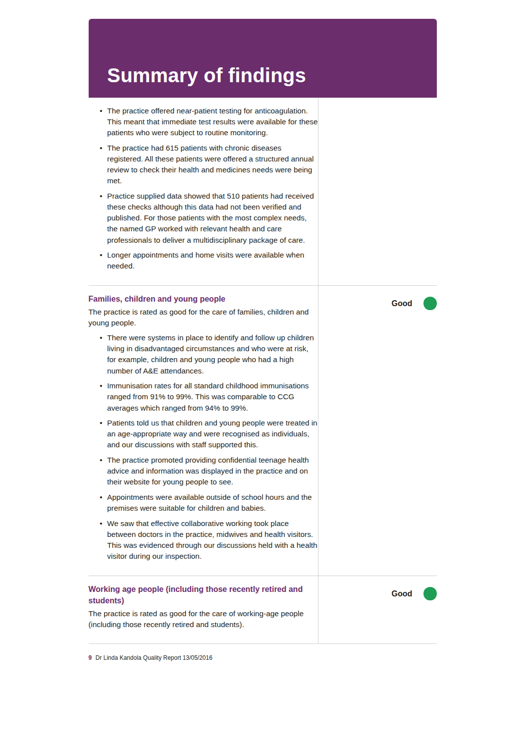Summary of findings
| The practice offered near-patient testing for anticoagulation. This meant that immediate test results were available for these patients who were subject to routine monitoring. The practice had 615 patients with chronic diseases registered. All these patients were offered a structured annual review to check their health and medicines needs were being met. Practice supplied data showed that 510 patients had received these checks although this data had not been verified and published. For those patients with the most complex needs, the named GP worked with relevant health and care professionals to deliver a multidisciplinary package of care. Longer appointments and home visits were available when needed. | |
| Families, children and young people The practice is rated as good for the care of families, children and young people. There were systems in place to identify and follow up children living in disadvantaged circumstances and who were at risk, for example, children and young people who had a high number of A&E attendances. Immunisation rates for all standard childhood immunisations ranged from 91% to 99%. This was comparable to CCG averages which ranged from 94% to 99%. Patients told us that children and young people were treated in an age-appropriate way and were recognised as individuals, and our discussions with staff supported this. The practice promoted providing confidential teenage health advice and information was displayed in the practice and on their website for young people to see. Appointments were available outside of school hours and the premises were suitable for children and babies. We saw that effective collaborative working took place between doctors in the practice, midwives and health visitors. This was evidenced through our discussions held with a health visitor during our inspection. | Good |
| Working age people (including those recently retired and students) The practice is rated as good for the care of working-age people (including those recently retired and students). | Good |
9 Dr Linda Kandola Quality Report 13/05/2016